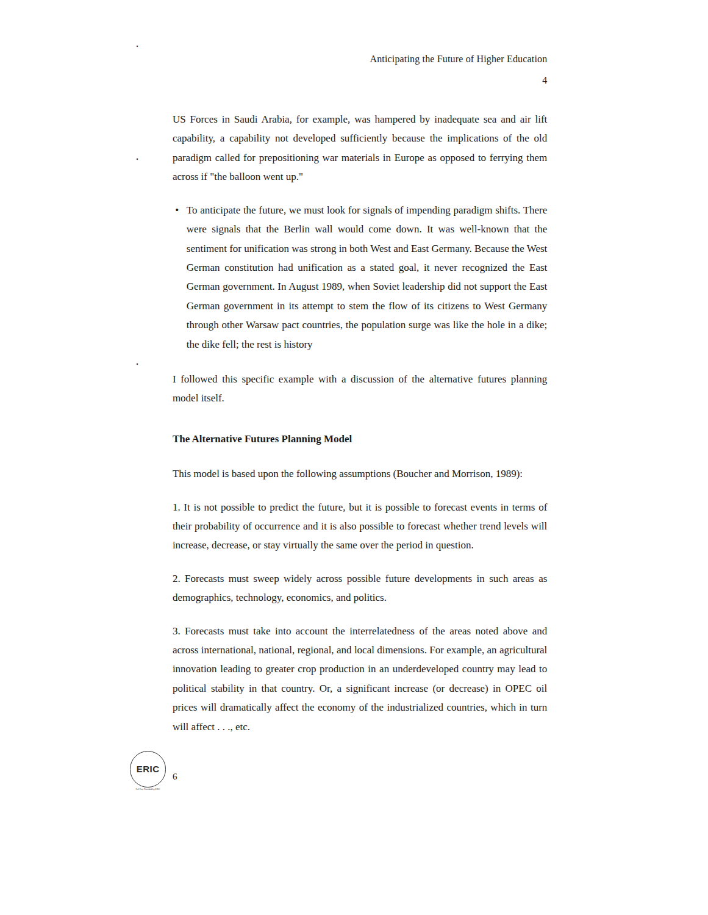. . .
Anticipating the Future of Higher Education
4
US Forces in Saudi Arabia, for example, was hampered by inadequate sea and air lift capability, a capability not developed sufficiently because the implications of the old paradigm called for prepositioning war materials in Europe as opposed to ferrying them across if "the balloon went up."
To anticipate the future, we must look for signals of impending paradigm shifts. There were signals that the Berlin wall would come down. It was well-known that the sentiment for unification was strong in both West and East Germany. Because the West German constitution had unification as a stated goal, it never recognized the East German government. In August 1989, when Soviet leadership did not support the East German government in its attempt to stem the flow of its citizens to West Germany through other Warsaw pact countries, the population surge was like the hole in a dike; the dike fell; the rest is history
I followed this specific example with a discussion of the alternative futures planning model itself.
The Alternative Futures Planning Model
This model is based upon the following assumptions (Boucher and Morrison, 1989):
1. It is not possible to predict the future, but it is possible to forecast events in terms of their probability of occurrence and it is also possible to forecast whether trend levels will increase, decrease, or stay virtually the same over the period in question.
2. Forecasts must sweep widely across possible future developments in such areas as demographics, technology, economics, and politics.
3. Forecasts must take into account the interrelatedness of the areas noted above and across international, national, regional, and local dimensions. For example, an agricultural innovation leading to greater crop production in an underdeveloped country may lead to political stability in that country. Or, a significant increase (or decrease) in OPEC oil prices will dramatically affect the economy of the industrialized countries, which in turn will affect . . ., etc.
6
ERIC
Full Text Provided by ERIC